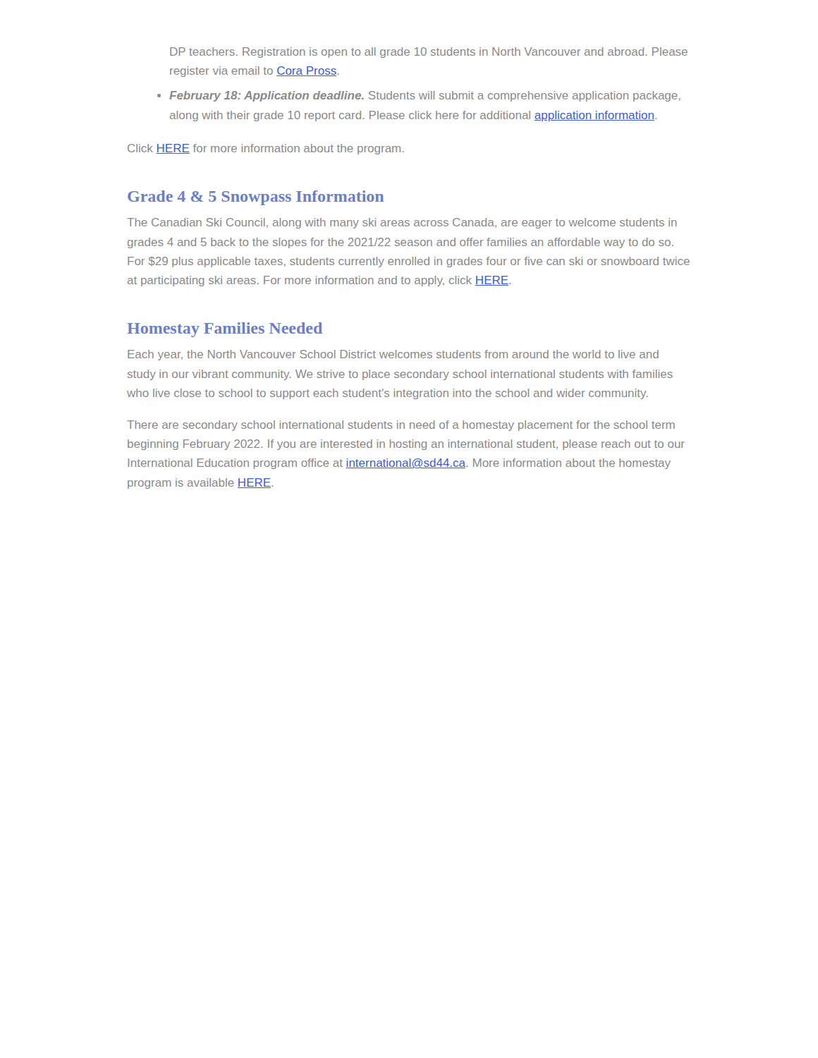DP teachers. Registration is open to all grade 10 students in North Vancouver and abroad. Please register via email to Cora Pross.
February 18: Application deadline. Students will submit a comprehensive application package, along with their grade 10 report card. Please click here for additional application information.
Click HERE for more information about the program.
Grade 4 & 5 Snowpass Information
The Canadian Ski Council, along with many ski areas across Canada, are eager to welcome students in grades 4 and 5 back to the slopes for the 2021/22 season and offer families an affordable way to do so. For $29 plus applicable taxes, students currently enrolled in grades four or five can ski or snowboard twice at participating ski areas. For more information and to apply, click HERE.
Homestay Families Needed
Each year, the North Vancouver School District welcomes students from around the world to live and study in our vibrant community. We strive to place secondary school international students with families who live close to school to support each student's integration into the school and wider community.
There are secondary school international students in need of a homestay placement for the school term beginning February 2022. If you are interested in hosting an international student, please reach out to our International Education program office at international@sd44.ca. More information about the homestay program is available HERE.